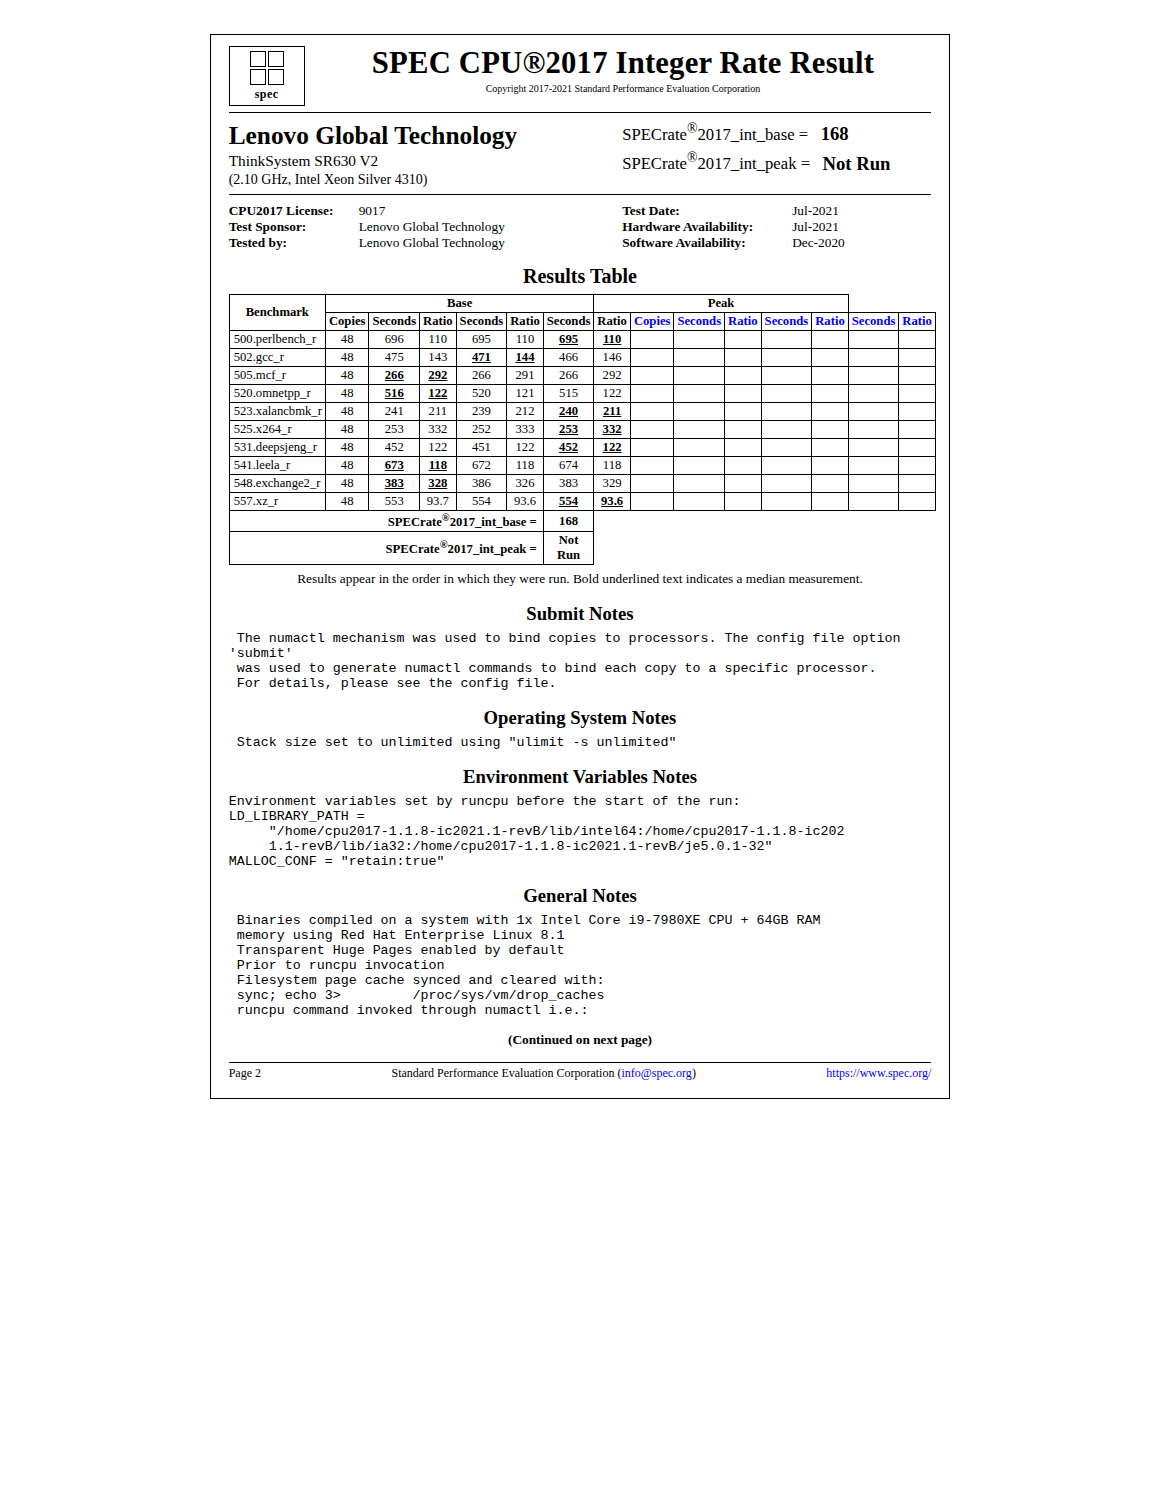spec
SPEC CPU®2017 Integer Rate Result
Copyright 2017-2021 Standard Performance Evaluation Corporation
Lenovo Global Technology
ThinkSystem SR630 V2
(2.10 GHz, Intel Xeon Silver 4310)
SPECrate®2017_int_base = 168
SPECrate®2017_int_peak = Not Run
CPU2017 License: 9017
Test Sponsor: Lenovo Global Technology
Tested by: Lenovo Global Technology
Test Date: Jul-2021
Hardware Availability: Jul-2021
Software Availability: Dec-2020
Results Table
| Benchmark | Base | Peak |
| --- | --- | --- |
| Copies | Seconds | Ratio | Seconds | Ratio | Seconds | Ratio | Copies | Seconds | Ratio | Seconds | Ratio | Seconds | Ratio |
| 500.perlbench_r | 48 | 696 | 110 | 695 | 110 | 695 | 110 | | | | | | | |
| 502.gcc_r | 48 | 475 | 143 | 471 | 144 | 466 | 146 | | | | | | | |
| 505.mcf_r | 48 | 266 | 292 | 266 | 291 | 266 | 292 | | | | | | | |
| 520.omnetpp_r | 48 | 516 | 122 | 520 | 121 | 515 | 122 | | | | | | | |
| 523.xalancbmk_r | 48 | 241 | 211 | 239 | 212 | 240 | 211 | | | | | | | |
| 525.x264_r | 48 | 253 | 332 | 252 | 333 | 253 | 332 | | | | | | | |
| 531.deepsjeng_r | 48 | 452 | 122 | 451 | 122 | 452 | 122 | | | | | | | |
| 541.leela_r | 48 | 673 | 118 | 672 | 118 | 674 | 118 | | | | | | | |
| 548.exchange2_r | 48 | 383 | 328 | 386 | 326 | 383 | 329 | | | | | | | |
| 557.xz_r | 48 | 553 | 93.7 | 554 | 93.6 | 554 | 93.6 | | | | | | | |
| SPECrate ® 2017_int_base = | 168 | |
| SPECrate ® 2017_int_peak = | Not Run | |
Results appear in the order in which they were run. Bold underlined text indicates a median measurement.
Submit Notes
 The numactl mechanism was used to bind copies to processors. The config file option 'submit'
 was used to generate numactl commands to bind each copy to a specific processor.
 For details, please see the config file.
Operating System Notes
 Stack size set to unlimited using "ulimit -s unlimited"
Environment Variables Notes
Environment variables set by runcpu before the start of the run:
LD_LIBRARY_PATH =
     "/home/cpu2017-1.1.8-ic2021.1-revB/lib/intel64:/home/cpu2017-1.1.8-ic202
     1.1-revB/lib/ia32:/home/cpu2017-1.1.8-ic2021.1-revB/je5.0.1-32"
MALLOC_CONF = "retain:true"
General Notes
 Binaries compiled on a system with 1x Intel Core i9-7980XE CPU + 64GB RAM
 memory using Red Hat Enterprise Linux 8.1
 Transparent Huge Pages enabled by default
 Prior to runcpu invocation
 Filesystem page cache synced and cleared with:
 sync; echo 3>         /proc/sys/vm/drop_caches
 runcpu command invoked through numactl i.e.:
(Continued on next page)
Page 2
Standard Performance Evaluation Corporation (info@spec.org)
https://www.spec.org/